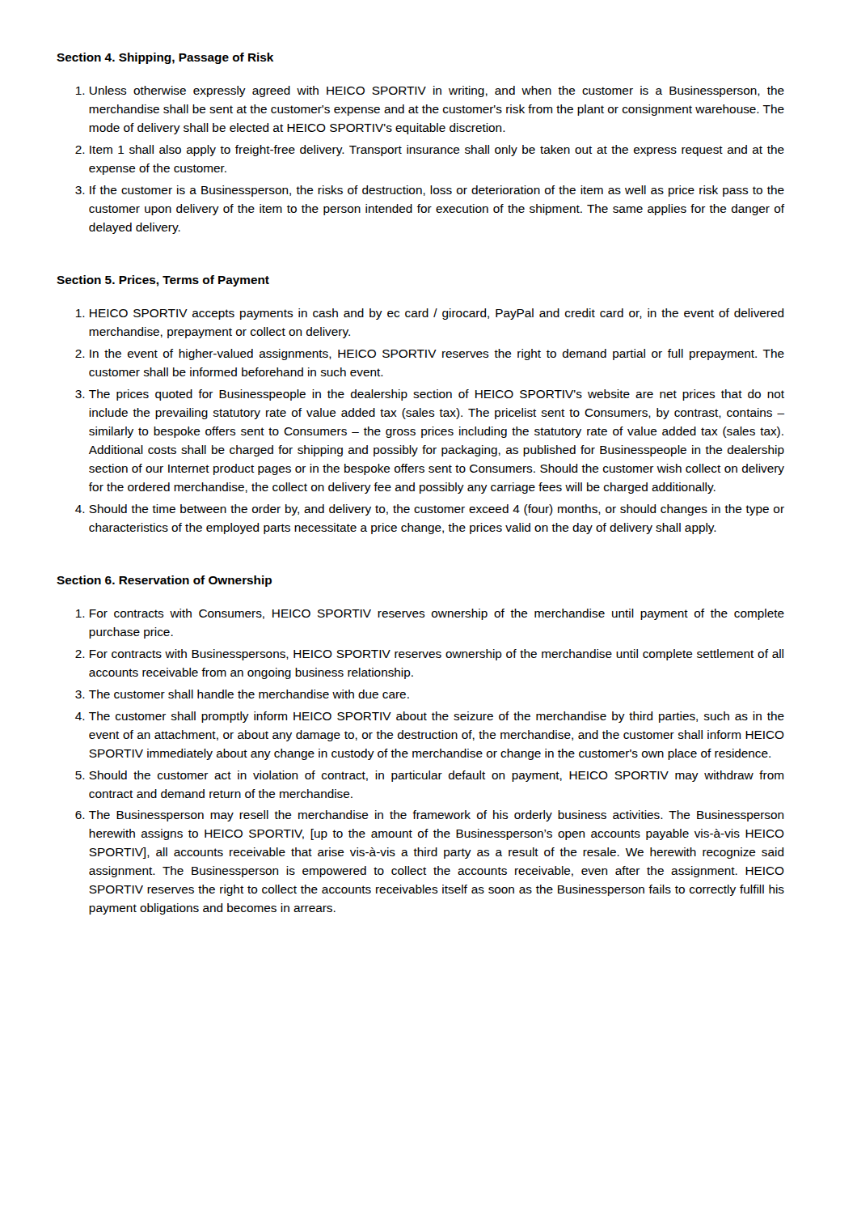Section 4. Shipping, Passage of Risk
Unless otherwise expressly agreed with HEICO SPORTIV in writing, and when the customer is a Businessperson, the merchandise shall be sent at the customer's expense and at the customer's risk from the plant or consignment warehouse. The mode of delivery shall be elected at HEICO SPORTIV's equitable discretion.
Item 1 shall also apply to freight-free delivery. Transport insurance shall only be taken out at the express request and at the expense of the customer.
If the customer is a Businessperson, the risks of destruction, loss or deterioration of the item as well as price risk pass to the customer upon delivery of the item to the person intended for execution of the shipment. The same applies for the danger of delayed delivery.
Section 5. Prices, Terms of Payment
HEICO SPORTIV accepts payments in cash and by ec card / girocard, PayPal and credit card or, in the event of delivered merchandise, prepayment or collect on delivery.
In the event of higher-valued assignments, HEICO SPORTIV reserves the right to demand partial or full prepayment. The customer shall be informed beforehand in such event.
The prices quoted for Businesspeople in the dealership section of HEICO SPORTIV's website are net prices that do not include the prevailing statutory rate of value added tax (sales tax). The pricelist sent to Consumers, by contrast, contains – similarly to bespoke offers sent to Consumers – the gross prices including the statutory rate of value added tax (sales tax). Additional costs shall be charged for shipping and possibly for packaging, as published for Businesspeople in the dealership section of our Internet product pages or in the bespoke offers sent to Consumers. Should the customer wish collect on delivery for the ordered merchandise, the collect on delivery fee and possibly any carriage fees will be charged additionally.
Should the time between the order by, and delivery to, the customer exceed 4 (four) months, or should changes in the type or characteristics of the employed parts necessitate a price change, the prices valid on the day of delivery shall apply.
Section 6. Reservation of Ownership
For contracts with Consumers, HEICO SPORTIV reserves ownership of the merchandise until payment of the complete purchase price.
For contracts with Businesspersons, HEICO SPORTIV reserves ownership of the merchandise until complete settlement of all accounts receivable from an ongoing business relationship.
The customer shall handle the merchandise with due care.
The customer shall promptly inform HEICO SPORTIV about the seizure of the merchandise by third parties, such as in the event of an attachment, or about any damage to, or the destruction of, the merchandise, and the customer shall inform HEICO SPORTIV immediately about any change in custody of the merchandise or change in the customer's own place of residence.
Should the customer act in violation of contract, in particular default on payment, HEICO SPORTIV may withdraw from contract and demand return of the merchandise.
The Businessperson may resell the merchandise in the framework of his orderly business activities. The Businessperson herewith assigns to HEICO SPORTIV, [up to the amount of the Businessperson’s open accounts payable vis-à-vis HEICO SPORTIV], all accounts receivable that arise vis-à-vis a third party as a result of the resale. We herewith recognize said assignment. The Businessperson is empowered to collect the accounts receivable, even after the assignment. HEICO SPORTIV reserves the right to collect the accounts receivables itself as soon as the Businessperson fails to correctly fulfill his payment obligations and becomes in arrears.